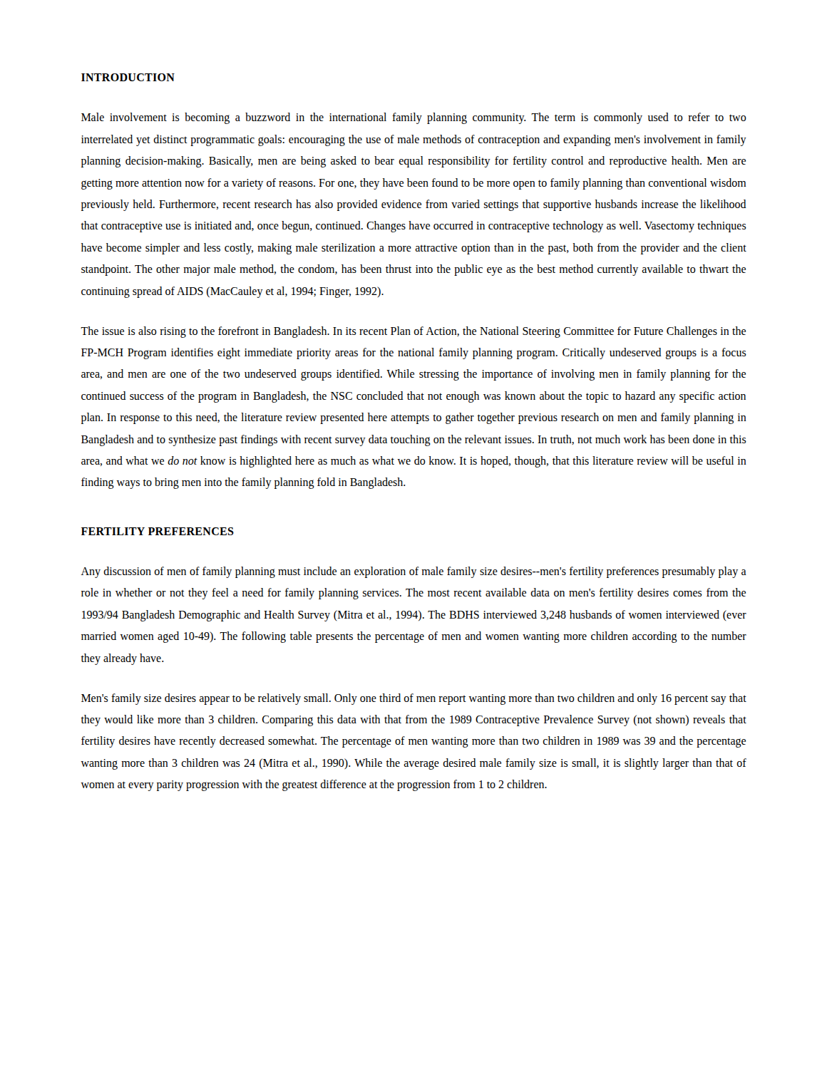INTRODUCTION
Male involvement is becoming a buzzword in the international family planning community. The term is commonly used to refer to two interrelated yet distinct programmatic goals: encouraging the use of male methods of contraception and expanding men's involvement in family planning decision-making. Basically, men are being asked to bear equal responsibility for fertility control and reproductive health. Men are getting more attention now for a variety of reasons. For one, they have been found to be more open to family planning than conventional wisdom previously held. Furthermore, recent research has also provided evidence from varied settings that supportive husbands increase the likelihood that contraceptive use is initiated and, once begun, continued. Changes have occurred in contraceptive technology as well. Vasectomy techniques have become simpler and less costly, making male sterilization a more attractive option than in the past, both from the provider and the client standpoint. The other major male method, the condom, has been thrust into the public eye as the best method currently available to thwart the continuing spread of AIDS (MacCauley et al, 1994; Finger, 1992).
The issue is also rising to the forefront in Bangladesh. In its recent Plan of Action, the National Steering Committee for Future Challenges in the FP-MCH Program identifies eight immediate priority areas for the national family planning program. Critically undeserved groups is a focus area, and men are one of the two undeserved groups identified. While stressing the importance of involving men in family planning for the continued success of the program in Bangladesh, the NSC concluded that not enough was known about the topic to hazard any specific action plan. In response to this need, the literature review presented here attempts to gather together previous research on men and family planning in Bangladesh and to synthesize past findings with recent survey data touching on the relevant issues. In truth, not much work has been done in this area, and what we do not know is highlighted here as much as what we do know. It is hoped, though, that this literature review will be useful in finding ways to bring men into the family planning fold in Bangladesh.
FERTILITY PREFERENCES
Any discussion of men of family planning must include an exploration of male family size desires--men's fertility preferences presumably play a role in whether or not they feel a need for family planning services. The most recent available data on men's fertility desires comes from the 1993/94 Bangladesh Demographic and Health Survey (Mitra et al., 1994). The BDHS interviewed 3,248 husbands of women interviewed (ever married women aged 10-49). The following table presents the percentage of men and women wanting more children according to the number they already have.
Men's family size desires appear to be relatively small. Only one third of men report wanting more than two children and only 16 percent say that they would like more than 3 children. Comparing this data with that from the 1989 Contraceptive Prevalence Survey (not shown) reveals that fertility desires have recently decreased somewhat. The percentage of men wanting more than two children in 1989 was 39 and the percentage wanting more than 3 children was 24 (Mitra et al., 1990). While the average desired male family size is small, it is slightly larger than that of women at every parity progression with the greatest difference at the progression from 1 to 2 children.